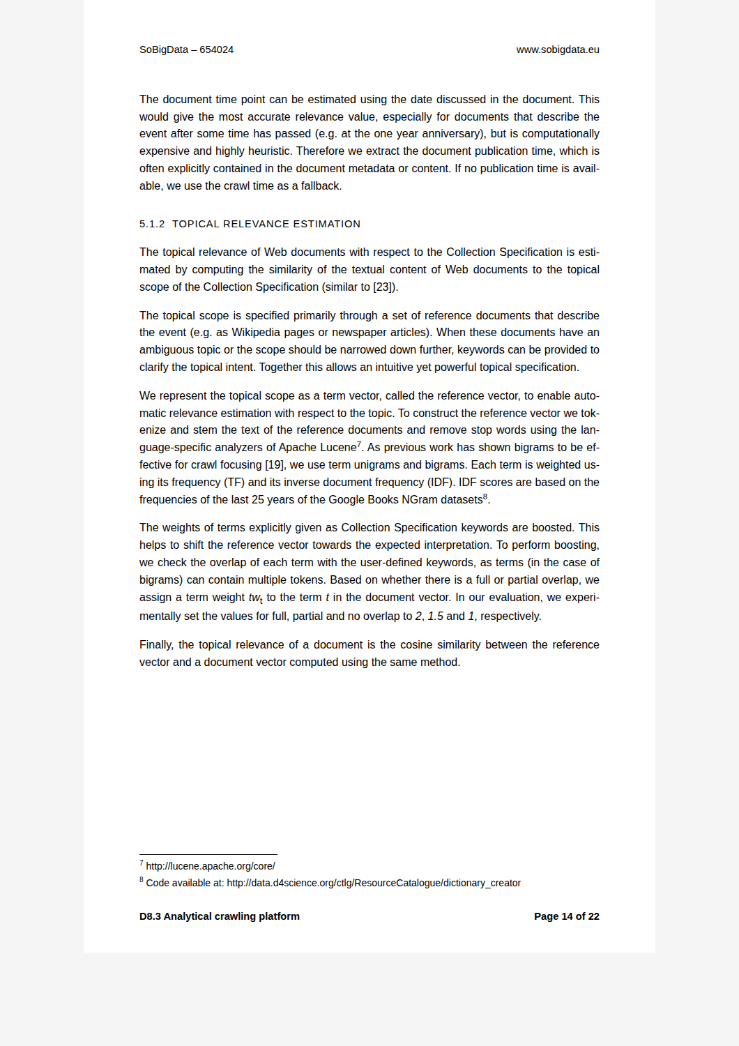SoBigData – 654024
www.sobigdata.eu
The document time point can be estimated using the date discussed in the document. This would give the most accurate relevance value, especially for documents that describe the event after some time has passed (e.g. at the one year anniversary), but is computationally expensive and highly heuristic. Therefore we extract the document publication time, which is often explicitly contained in the document metadata or content. If no publication time is available, we use the crawl time as a fallback.
5.1.2 Topical relevance estimation
The topical relevance of Web documents with respect to the Collection Specification is estimated by computing the similarity of the textual content of Web documents to the topical scope of the Collection Specification (similar to [23]).
The topical scope is specified primarily through a set of reference documents that describe the event (e.g. as Wikipedia pages or newspaper articles). When these documents have an ambiguous topic or the scope should be narrowed down further, keywords can be provided to clarify the topical intent. Together this allows an intuitive yet powerful topical specification.
We represent the topical scope as a term vector, called the reference vector, to enable automatic relevance estimation with respect to the topic. To construct the reference vector we tokenize and stem the text of the reference documents and remove stop words using the language-specific analyzers of Apache Lucene7. As previous work has shown bigrams to be effective for crawl focusing [19], we use term unigrams and bigrams. Each term is weighted using its frequency (TF) and its inverse document frequency (IDF). IDF scores are based on the frequencies of the last 25 years of the Google Books NGram datasets8.
The weights of terms explicitly given as Collection Specification keywords are boosted. This helps to shift the reference vector towards the expected interpretation. To perform boosting, we check the overlap of each term with the user-defined keywords, as terms (in the case of bigrams) can contain multiple tokens. Based on whether there is a full or partial overlap, we assign a term weight twt to the term t in the document vector. In our evaluation, we experimentally set the values for full, partial and no overlap to 2, 1.5 and 1, respectively.
Finally, the topical relevance of a document is the cosine similarity between the reference vector and a document vector computed using the same method.
7 http://lucene.apache.org/core/
8 Code available at: http://data.d4science.org/ctlg/ResourceCatalogue/dictionary_creator
D8.3 Analytical crawling platform Page 14 of 22